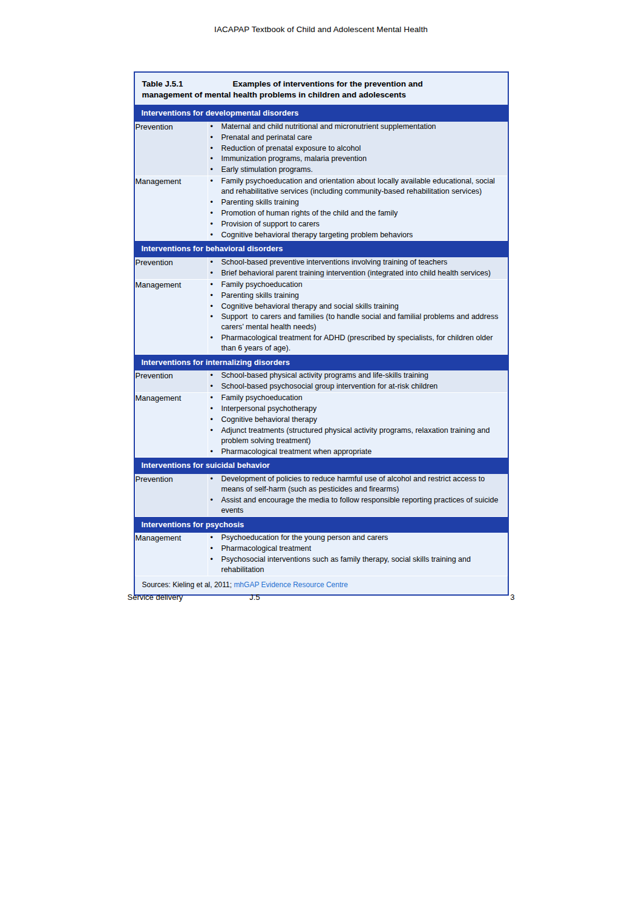IACAPAP Textbook of Child and Adolescent Mental Health
Table J.5.1 Examples of interventions for the prevention and
management of mental health problems in children and adolescents
| Interventions for developmental disorders |
| Prevention | Maternal and child nutritional and micronutrient supplementation Prenatal and perinatal care Reduction of prenatal exposure to alcohol Immunization programs, malaria prevention Early stimulation programs. |
| Management | Family psychoeducation and orientation about locally available educational, social and rehabilitative services (including community-based rehabilitation services) Parenting skills training Promotion of human rights of the child and the family Provision of support to carers Cognitive behavioral therapy targeting problem behaviors |
| Interventions for behavioral disorders |
| Prevention | School-based preventive interventions involving training of teachers Brief behavioral parent training intervention (integrated into child health services) |
| Management | Family psychoeducation Parenting skills training Cognitive behavioral therapy and social skills training Support to carers and families (to handle social and familial problems and address carers’ mental health needs) Pharmacological treatment for ADHD (prescribed by specialists, for children older than 6 years of age). |
| Interventions for internalizing disorders |
| Prevention | School-based physical activity programs and life-skills training School-based psychosocial group intervention for at-risk children |
| Management | Family psychoeducation Interpersonal psychotherapy Cognitive behavioral therapy Adjunct treatments (structured physical activity programs, relaxation training and problem solving treatment) Pharmacological treatment when appropriate |
| Interventions for suicidal behavior |
| Prevention | Development of policies to reduce harmful use of alcohol and restrict access to means of self-harm (such as pesticides and firearms) Assist and encourage the media to follow responsible reporting practices of suicide events |
| Interventions for psychosis |
| Management | Psychoeducation for the young person and carers Pharmacological treatment Psychosocial interventions such as family therapy, social skills training and rehabilitation |
Sources: Kieling et al, 2011; mhGAP Evidence Resource Centre
Service delivery J.5 3